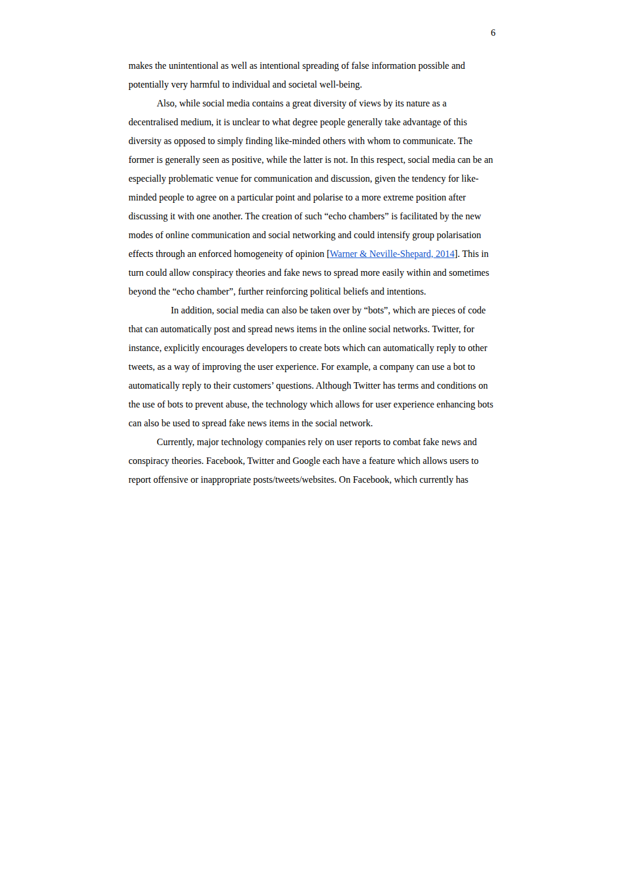6
makes the unintentional as well as intentional spreading of false information possible and potentially very harmful to individual and societal well-being.
Also, while social media contains a great diversity of views by its nature as a decentralised medium, it is unclear to what degree people generally take advantage of this diversity as opposed to simply finding like-minded others with whom to communicate. The former is generally seen as positive, while the latter is not. In this respect, social media can be an especially problematic venue for communication and discussion, given the tendency for like-minded people to agree on a particular point and polarise to a more extreme position after discussing it with one another. The creation of such “echo chambers” is facilitated by the new modes of online communication and social networking and could intensify group polarisation effects through an enforced homogeneity of opinion [Warner & Neville-Shepard, 2014]. This in turn could allow conspiracy theories and fake news to spread more easily within and sometimes beyond the “echo chamber”, further reinforcing political beliefs and intentions.
In addition, social media can also be taken over by “bots”, which are pieces of code that can automatically post and spread news items in the online social networks. Twitter, for instance, explicitly encourages developers to create bots which can automatically reply to other tweets, as a way of improving the user experience. For example, a company can use a bot to automatically reply to their customers’ questions. Although Twitter has terms and conditions on the use of bots to prevent abuse, the technology which allows for user experience enhancing bots can also be used to spread fake news items in the social network.
Currently, major technology companies rely on user reports to combat fake news and conspiracy theories. Facebook, Twitter and Google each have a feature which allows users to report offensive or inappropriate posts/tweets/websites. On Facebook, which currently has